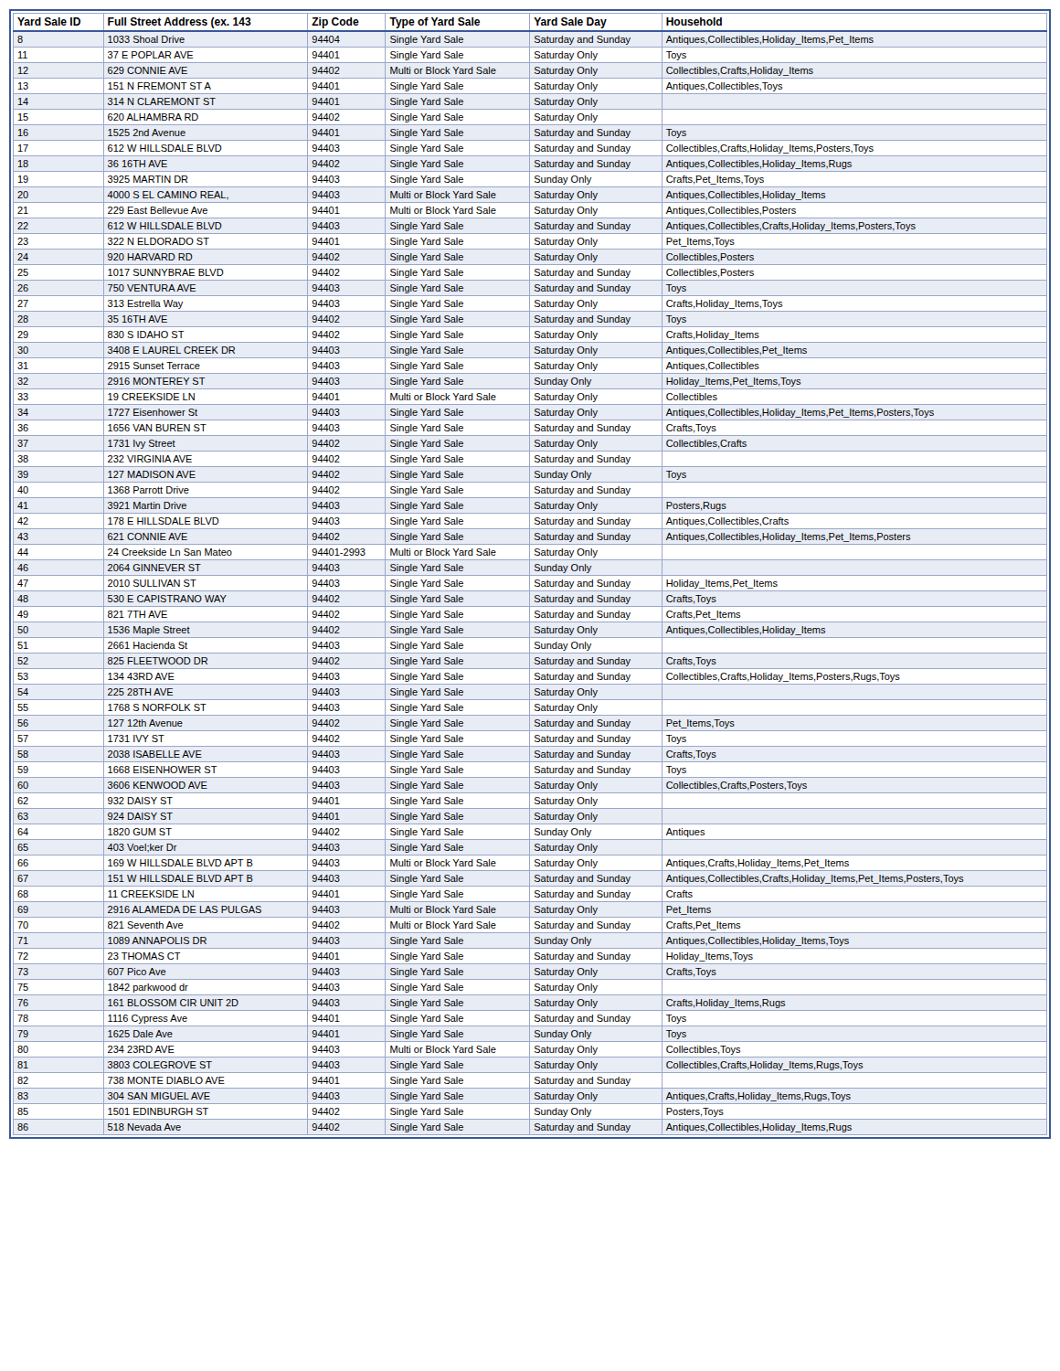Yard Sale Listings
| Yard Sale ID | Full Street Address (ex. 143 | Zip Code | Type of Yard Sale | Yard Sale Day | Household |
| --- | --- | --- | --- | --- | --- |
| 8 | 1033 Shoal Drive | 94404 | Single Yard Sale | Saturday and Sunday | Antiques,Collectibles,Holiday_Items,Pet_Items |
| 11 | 37 E POPLAR AVE | 94401 | Single Yard Sale | Saturday Only | Toys |
| 12 | 629 CONNIE AVE | 94402 | Multi or Block Yard Sale | Saturday Only | Collectibles,Crafts,Holiday_Items |
| 13 | 151 N FREMONT ST A | 94401 | Single Yard Sale | Saturday Only | Antiques,Collectibles,Toys |
| 14 | 314 N CLAREMONT ST | 94401 | Single Yard Sale | Saturday Only | |
| 15 | 620 ALHAMBRA RD | 94402 | Single Yard Sale | Saturday Only | |
| 16 | 1525 2nd Avenue | 94401 | Single Yard Sale | Saturday and Sunday | Toys |
| 17 | 612 W HILLSDALE BLVD | 94403 | Single Yard Sale | Saturday and Sunday | Collectibles,Crafts,Holiday_Items,Posters,Toys |
| 18 | 36 16TH AVE | 94402 | Single Yard Sale | Saturday and Sunday | Antiques,Collectibles,Holiday_Items,Rugs |
| 19 | 3925 MARTIN DR | 94403 | Single Yard Sale | Sunday Only | Crafts,Pet_Items,Toys |
| 20 | 4000 S EL CAMINO REAL, | 94403 | Multi or Block Yard Sale | Saturday Only | Antiques,Collectibles,Holiday_Items |
| 21 | 229 East Bellevue Ave | 94401 | Multi or Block Yard Sale | Saturday Only | Antiques,Collectibles,Posters |
| 22 | 612 W HILLSDALE BLVD | 94403 | Single Yard Sale | Saturday and Sunday | Antiques,Collectibles,Crafts,Holiday_Items,Posters,Toys |
| 23 | 322 N ELDORADO ST | 94401 | Single Yard Sale | Saturday Only | Pet_Items,Toys |
| 24 | 920 HARVARD RD | 94402 | Single Yard Sale | Saturday Only | Collectibles,Posters |
| 25 | 1017 SUNNYBRAE BLVD | 94402 | Single Yard Sale | Saturday and Sunday | Collectibles,Posters |
| 26 | 750 VENTURA AVE | 94403 | Single Yard Sale | Saturday and Sunday | Toys |
| 27 | 313 Estrella Way | 94403 | Single Yard Sale | Saturday Only | Crafts,Holiday_Items,Toys |
| 28 | 35 16TH AVE | 94402 | Single Yard Sale | Saturday and Sunday | Toys |
| 29 | 830 S IDAHO ST | 94402 | Single Yard Sale | Saturday Only | Crafts,Holiday_Items |
| 30 | 3408 E LAUREL CREEK DR | 94403 | Single Yard Sale | Saturday Only | Antiques,Collectibles,Pet_Items |
| 31 | 2915 Sunset Terrace | 94403 | Single Yard Sale | Saturday Only | Antiques,Collectibles |
| 32 | 2916 MONTEREY ST | 94403 | Single Yard Sale | Sunday Only | Holiday_Items,Pet_Items,Toys |
| 33 | 19 CREEKSIDE LN | 94401 | Multi or Block Yard Sale | Saturday Only | Collectibles |
| 34 | 1727 Eisenhower St | 94403 | Single Yard Sale | Saturday Only | Antiques,Collectibles,Holiday_Items,Pet_Items,Posters,Toys |
| 36 | 1656 VAN BUREN ST | 94403 | Single Yard Sale | Saturday and Sunday | Crafts,Toys |
| 37 | 1731 Ivy Street | 94402 | Single Yard Sale | Saturday Only | Collectibles,Crafts |
| 38 | 232 VIRGINIA AVE | 94402 | Single Yard Sale | Saturday and Sunday | |
| 39 | 127 MADISON AVE | 94402 | Single Yard Sale | Sunday Only | Toys |
| 40 | 1368 Parrott Drive | 94402 | Single Yard Sale | Saturday and Sunday | |
| 41 | 3921 Martin Drive | 94403 | Single Yard Sale | Saturday Only | Posters,Rugs |
| 42 | 178 E HILLSDALE BLVD | 94403 | Single Yard Sale | Saturday and Sunday | Antiques,Collectibles,Crafts |
| 43 | 621 CONNIE AVE | 94402 | Single Yard Sale | Saturday and Sunday | Antiques,Collectibles,Holiday_Items,Pet_Items,Posters |
| 44 | 24 Creekside Ln San Mateo | 94401-2993 | Multi or Block Yard Sale | Saturday Only | |
| 46 | 2064 GINNEVER ST | 94403 | Single Yard Sale | Sunday Only | |
| 47 | 2010 SULLIVAN ST | 94403 | Single Yard Sale | Saturday and Sunday | Holiday_Items,Pet_Items |
| 48 | 530 E CAPISTRANO WAY | 94402 | Single Yard Sale | Saturday and Sunday | Crafts,Toys |
| 49 | 821 7TH AVE | 94402 | Single Yard Sale | Saturday and Sunday | Crafts,Pet_Items |
| 50 | 1536 Maple Street | 94402 | Single Yard Sale | Saturday Only | Antiques,Collectibles,Holiday_Items |
| 51 | 2661 Hacienda St | 94403 | Single Yard Sale | Sunday Only | |
| 52 | 825 FLEETWOOD DR | 94402 | Single Yard Sale | Saturday and Sunday | Crafts,Toys |
| 53 | 134 43RD AVE | 94403 | Single Yard Sale | Saturday and Sunday | Collectibles,Crafts,Holiday_Items,Posters,Rugs,Toys |
| 54 | 225 28TH AVE | 94403 | Single Yard Sale | Saturday Only | |
| 55 | 1768 S NORFOLK ST | 94403 | Single Yard Sale | Saturday Only | |
| 56 | 127 12th Avenue | 94402 | Single Yard Sale | Saturday and Sunday | Pet_Items,Toys |
| 57 | 1731 IVY ST | 94402 | Single Yard Sale | Saturday and Sunday | Toys |
| 58 | 2038 ISABELLE AVE | 94403 | Single Yard Sale | Saturday and Sunday | Crafts,Toys |
| 59 | 1668 EISENHOWER ST | 94403 | Single Yard Sale | Saturday and Sunday | Toys |
| 60 | 3606 KENWOOD AVE | 94403 | Single Yard Sale | Saturday Only | Collectibles,Crafts,Posters,Toys |
| 62 | 932 DAISY ST | 94401 | Single Yard Sale | Saturday Only | |
| 63 | 924 DAISY ST | 94401 | Single Yard Sale | Saturday Only | |
| 64 | 1820 GUM ST | 94402 | Single Yard Sale | Sunday Only | Antiques |
| 65 | 403 Voel;ker Dr | 94403 | Single Yard Sale | Saturday Only | |
| 66 | 169 W HILLSDALE BLVD APT B | 94403 | Multi or Block Yard Sale | Saturday Only | Antiques,Crafts,Holiday_Items,Pet_Items |
| 67 | 151 W HILLSDALE BLVD APT B | 94403 | Single Yard Sale | Saturday and Sunday | Antiques,Collectibles,Crafts,Holiday_Items,Pet_Items,Posters,Toys |
| 68 | 11 CREEKSIDE LN | 94401 | Single Yard Sale | Saturday and Sunday | Crafts |
| 69 | 2916 ALAMEDA DE LAS PULGAS | 94403 | Multi or Block Yard Sale | Saturday Only | Pet_Items |
| 70 | 821 Seventh Ave | 94402 | Multi or Block Yard Sale | Saturday and Sunday | Crafts,Pet_Items |
| 71 | 1089 ANNAPOLIS DR | 94403 | Single Yard Sale | Sunday Only | Antiques,Collectibles,Holiday_Items,Toys |
| 72 | 23 THOMAS CT | 94401 | Single Yard Sale | Saturday and Sunday | Holiday_Items,Toys |
| 73 | 607 Pico Ave | 94403 | Single Yard Sale | Saturday Only | Crafts,Toys |
| 75 | 1842 parkwood dr | 94403 | Single Yard Sale | Saturday Only | |
| 76 | 161 BLOSSOM CIR UNIT 2D | 94403 | Single Yard Sale | Saturday Only | Crafts,Holiday_Items,Rugs |
| 78 | 1116 Cypress Ave | 94401 | Single Yard Sale | Saturday and Sunday | Toys |
| 79 | 1625 Dale Ave | 94401 | Single Yard Sale | Sunday Only | Toys |
| 80 | 234 23RD AVE | 94403 | Multi or Block Yard Sale | Saturday Only | Collectibles,Toys |
| 81 | 3803 COLEGROVE ST | 94403 | Single Yard Sale | Saturday Only | Collectibles,Crafts,Holiday_Items,Rugs,Toys |
| 82 | 738 MONTE DIABLO AVE | 94401 | Single Yard Sale | Saturday and Sunday | |
| 83 | 304 SAN MIGUEL AVE | 94403 | Single Yard Sale | Saturday Only | Antiques,Crafts,Holiday_Items,Rugs,Toys |
| 85 | 1501 EDINBURGH ST | 94402 | Single Yard Sale | Sunday Only | Posters,Toys |
| 86 | 518 Nevada Ave | 94402 | Single Yard Sale | Saturday and Sunday | Antiques,Collectibles,Holiday_Items,Rugs |